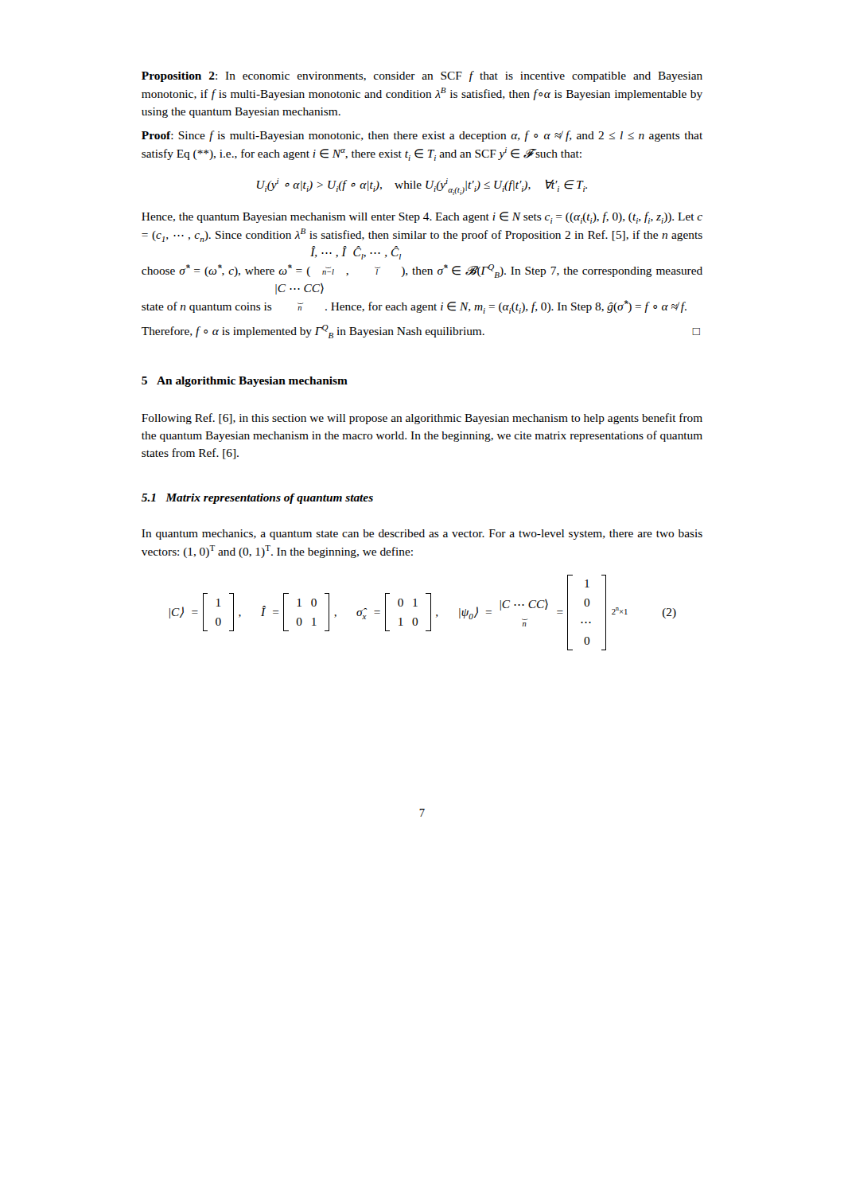Proposition 2: In economic environments, consider an SCF f that is incentive compatible and Bayesian monotonic, if f is multi-Bayesian monotonic and condition λB is satisfied, then f∘α is Bayesian implementable by using the quantum Bayesian mechanism.
Proof: Since f is multi-Bayesian monotonic, then there exist a deception α, f ∘ α ≉ f, and 2 ≤ l ≤ n agents that satisfy Eq (**), i.e., for each agent i ∈ Nα, there exist ti ∈ Ti and an SCF yi ∈ 𝓕 such that:
Ui(yi ∘ α|ti) > Ui(f ∘ α|ti), while Ui(yiαi(ti)|t′i) ≤ Ui(f|t′i), ∀t′i ∈ Ti.
Hence, the quantum Bayesian mechanism will enter Step 4. Each agent i ∈ N sets ci = ((αi(ti), f, 0), (ti, fi, zi)). Let c = (c1, ⋯ , cn). Since condition λB is satisfied, then similar to the proof of Proposition 2 in Ref. [5], if the n agents choose σ̂* = (ω̂*, c), where ω̂* = (Î, ⋯ , Î⏟n−l, Ĉl, ⋯ , Ĉl⏟l), then σ̂* ∈ 𝓑(ΓQB). In Step 7, the corresponding measured state of n quantum coins is |C ⋯ CC⟩⏟n. Hence, for each agent i ∈ N, mi = (αi(ti), f, 0). In Step 8, ĝ(σ̂*) = f ∘ α ≉ f.
Therefore, f ∘ α is implemented by ΓQB in Bayesian Nash equilibrium.□
5 An algorithmic Bayesian mechanism
Following Ref. [6], in this section we will propose an algorithmic Bayesian mechanism to help agents benefit from the quantum Bayesian mechanism in the macro world. In the beginning, we cite matrix representations of quantum states from Ref. [6].
5.1 Matrix representations of quantum states
In quantum mechanics, a quantum state can be described as a vector. For a two-level system, there are two basis vectors: (1, 0)T and (0, 1)T. In the beginning, we define:
|C⟩ =
| 1 |
| 0 |
,
Î =
| 1 | 0 |
| 0 | 1 |
,
σ̂x =
| 0 | 1 |
| 1 | 0 |
,
|ψ0⟩ = |C ⋯ CC⟩⏟n =
| 1 |
| 0 |
| ⋯ |
| 0 |
2n×1
(2)
7